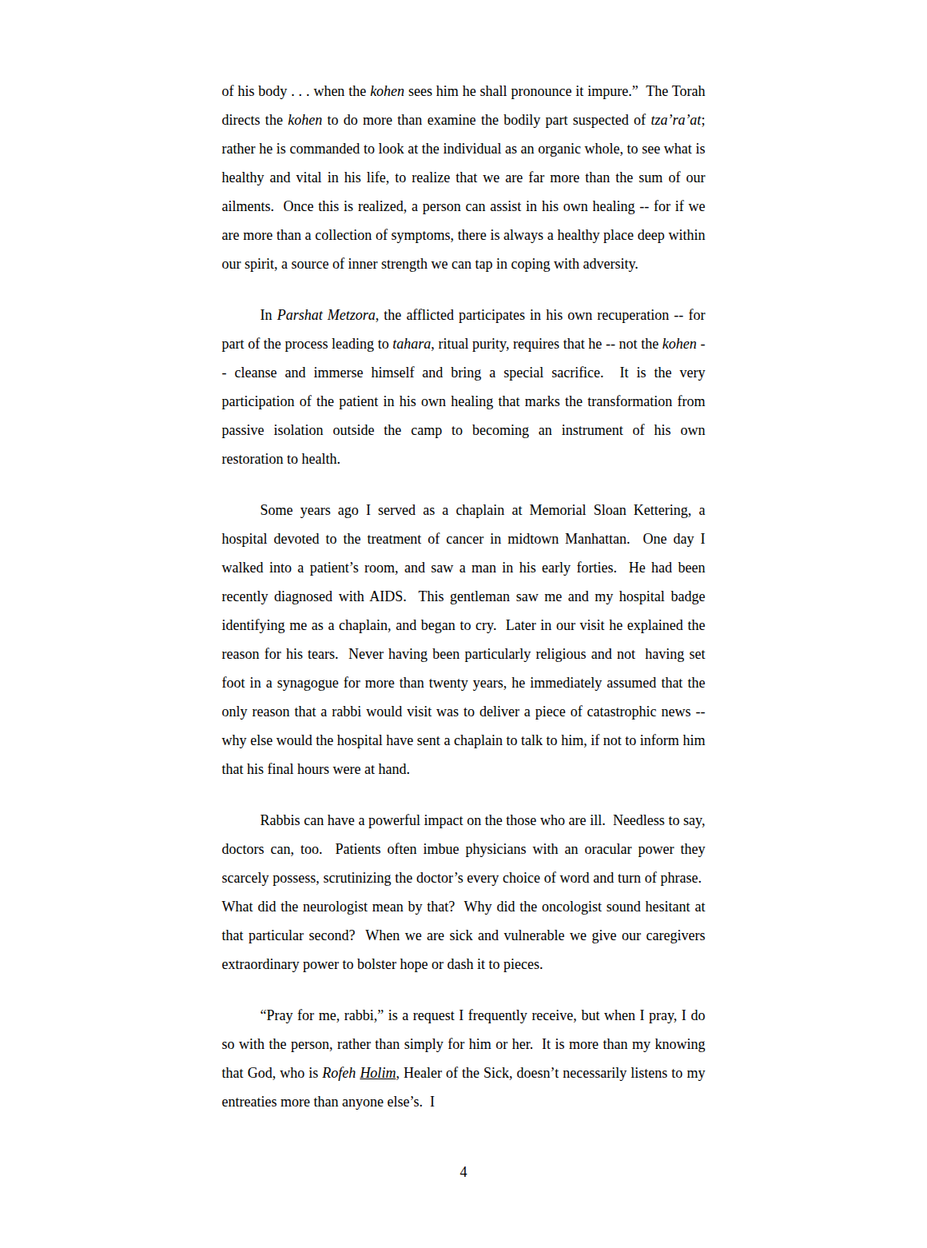of his body . . . when the kohen sees him he shall pronounce it impure.” The Torah directs the kohen to do more than examine the bodily part suspected of tza’ra’at; rather he is commanded to look at the individual as an organic whole, to see what is healthy and vital in his life, to realize that we are far more than the sum of our ailments. Once this is realized, a person can assist in his own healing -- for if we are more than a collection of symptoms, there is always a healthy place deep within our spirit, a source of inner strength we can tap in coping with adversity.
In Parshat Metzora, the afflicted participates in his own recuperation -- for part of the process leading to tahara, ritual purity, requires that he -- not the kohen -- cleanse and immerse himself and bring a special sacrifice. It is the very participation of the patient in his own healing that marks the transformation from passive isolation outside the camp to becoming an instrument of his own restoration to health.
Some years ago I served as a chaplain at Memorial Sloan Kettering, a hospital devoted to the treatment of cancer in midtown Manhattan. One day I walked into a patient’s room, and saw a man in his early forties. He had been recently diagnosed with AIDS. This gentleman saw me and my hospital badge identifying me as a chaplain, and began to cry. Later in our visit he explained the reason for his tears. Never having been particularly religious and not having set foot in a synagogue for more than twenty years, he immediately assumed that the only reason that a rabbi would visit was to deliver a piece of catastrophic news -- why else would the hospital have sent a chaplain to talk to him, if not to inform him that his final hours were at hand.
Rabbis can have a powerful impact on the those who are ill. Needless to say, doctors can, too. Patients often imbue physicians with an oracular power they scarcely possess, scrutinizing the doctor’s every choice of word and turn of phrase. What did the neurologist mean by that? Why did the oncologist sound hesitant at that particular second? When we are sick and vulnerable we give our caregivers extraordinary power to bolster hope or dash it to pieces.
“Pray for me, rabbi,” is a request I frequently receive, but when I pray, I do so with the person, rather than simply for him or her. It is more than my knowing that God, who is Rofeh Holim, Healer of the Sick, doesn’t necessarily listens to my entreaties more than anyone else’s. I
4